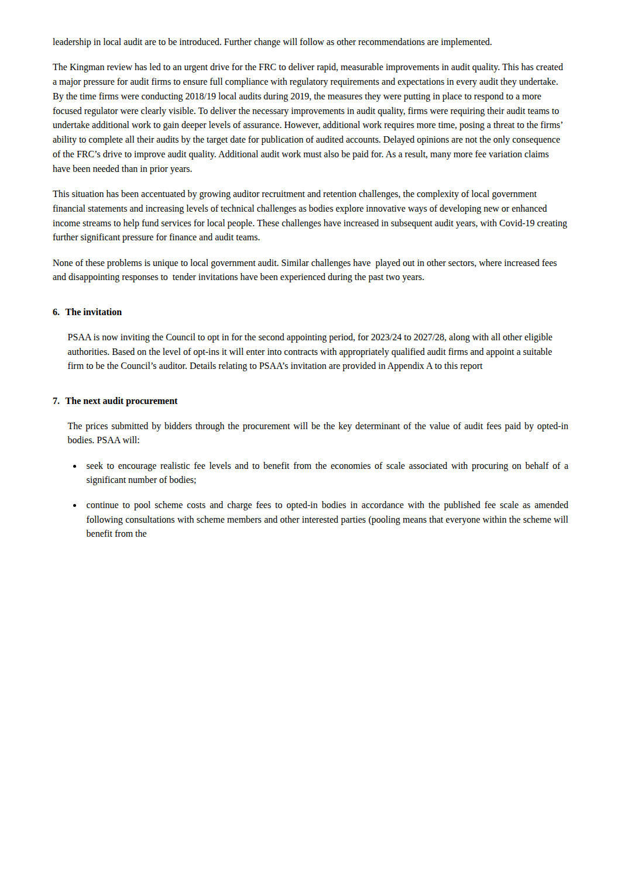leadership in local audit are to be introduced. Further change will follow as other recommendations are implemented.
The Kingman review has led to an urgent drive for the FRC to deliver rapid, measurable improvements in audit quality. This has created a major pressure for audit firms to ensure full compliance with regulatory requirements and expectations in every audit they undertake. By the time firms were conducting 2018/19 local audits during 2019, the measures they were putting in place to respond to a more focused regulator were clearly visible. To deliver the necessary improvements in audit quality, firms were requiring their audit teams to undertake additional work to gain deeper levels of assurance. However, additional work requires more time, posing a threat to the firms’ ability to complete all their audits by the target date for publication of audited accounts. Delayed opinions are not the only consequence of the FRC’s drive to improve audit quality. Additional audit work must also be paid for. As a result, many more fee variation claims have been needed than in prior years.
This situation has been accentuated by growing auditor recruitment and retention challenges, the complexity of local government financial statements and increasing levels of technical challenges as bodies explore innovative ways of developing new or enhanced income streams to help fund services for local people. These challenges have increased in subsequent audit years, with Covid-19 creating further significant pressure for finance and audit teams.
None of these problems is unique to local government audit. Similar challenges have played out in other sectors, where increased fees and disappointing responses to tender invitations have been experienced during the past two years.
6. The invitation
PSAA is now inviting the Council to opt in for the second appointing period, for 2023/24 to 2027/28, along with all other eligible authorities. Based on the level of opt-ins it will enter into contracts with appropriately qualified audit firms and appoint a suitable firm to be the Council’s auditor. Details relating to PSAA’s invitation are provided in Appendix A to this report
7. The next audit procurement
The prices submitted by bidders through the procurement will be the key determinant of the value of audit fees paid by opted-in bodies. PSAA will:
seek to encourage realistic fee levels and to benefit from the economies of scale associated with procuring on behalf of a significant number of bodies;
continue to pool scheme costs and charge fees to opted-in bodies in accordance with the published fee scale as amended following consultations with scheme members and other interested parties (pooling means that everyone within the scheme will benefit from the